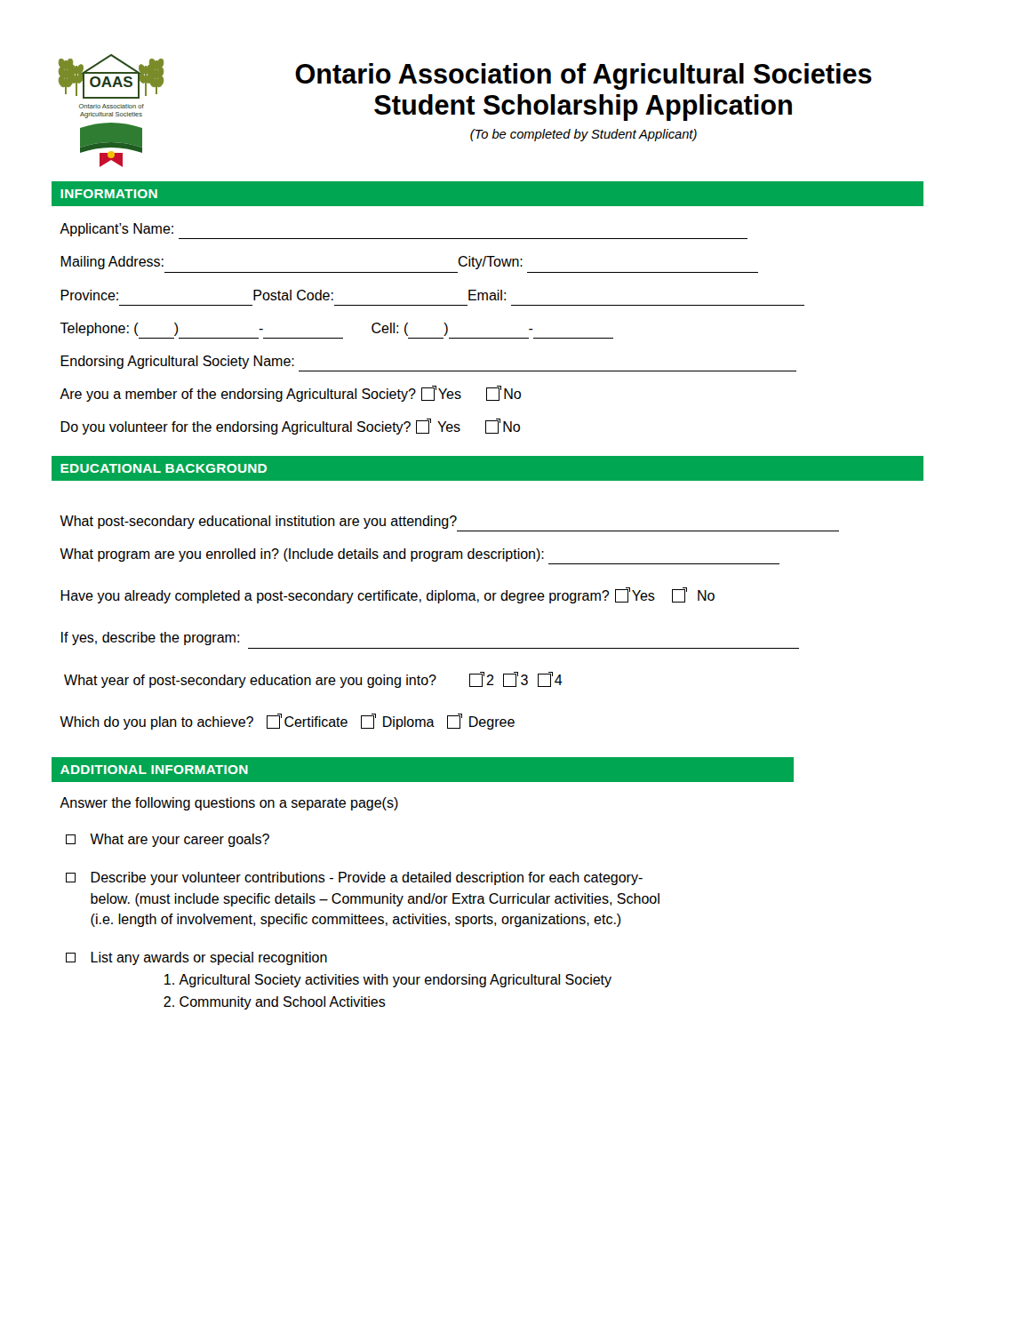OAAS Ontario Association of Agricultural Societies
Ontario Association of Agricultural Societies
Student Scholarship Application
(To be completed by Student Applicant)
INFORMATION
Applicant’s Name:
Mailing Address: City/Town:
Province: Postal Code: Email:
Telephone: ( ) - Cell: ( ) -
Endorsing Agricultural Society Name:
Are you a member of the endorsing Agricultural Society? Yes No
Do you volunteer for the endorsing Agricultural Society? Yes No
EDUCATIONAL BACKGROUND
What post-secondary educational institution are you attending?
What program are you enrolled in? (Include details and program description):
Have you already completed a post-secondary certificate, diploma, or degree program? Yes No
If yes, describe the program:
What year of post-secondary education are you going into? 2 3 4
Which do you plan to achieve? Certificate Diploma Degree
ADDITIONAL INFORMATION
Answer the following questions on a separate page(s)
What are your career goals?
Describe your volunteer contributions - Provide a detailed description for each category-
below. (must include specific details – Community and/or Extra Curricular activities, School
(i.e. length of involvement, specific committees, activities, sports, organizations, etc.)
List any awards or special recognition
Agricultural Society activities with your endorsing Agricultural Society
Community and School Activities